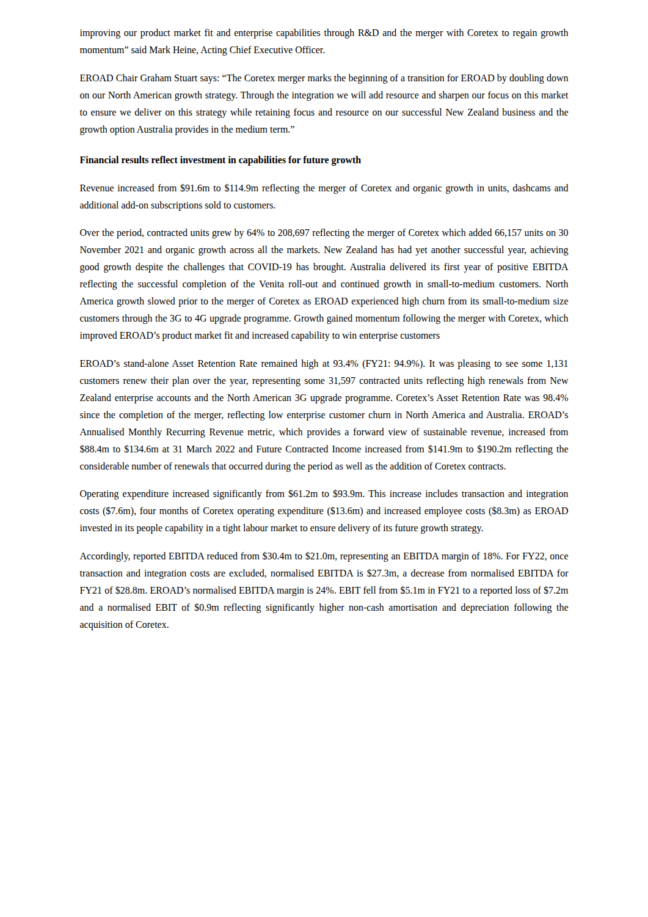improving our product market fit and enterprise capabilities through R&D and the merger with Coretex to regain growth momentum” said Mark Heine, Acting Chief Executive Officer.
EROAD Chair Graham Stuart says: “The Coretex merger marks the beginning of a transition for EROAD by doubling down on our North American growth strategy. Through the integration we will add resource and sharpen our focus on this market to ensure we deliver on this strategy while retaining focus and resource on our successful New Zealand business and the growth option Australia provides in the medium term.”
Financial results reflect investment in capabilities for future growth
Revenue increased from $91.6m to $114.9m reflecting the merger of Coretex and organic growth in units, dashcams and additional add-on subscriptions sold to customers.
Over the period, contracted units grew by 64% to 208,697 reflecting the merger of Coretex which added 66,157 units on 30 November 2021 and organic growth across all the markets. New Zealand has had yet another successful year, achieving good growth despite the challenges that COVID-19 has brought. Australia delivered its first year of positive EBITDA reflecting the successful completion of the Venita roll-out and continued growth in small-to-medium customers. North America growth slowed prior to the merger of Coretex as EROAD experienced high churn from its small-to-medium size customers through the 3G to 4G upgrade programme. Growth gained momentum following the merger with Coretex, which improved EROAD’s product market fit and increased capability to win enterprise customers
EROAD’s stand-alone Asset Retention Rate remained high at 93.4% (FY21: 94.9%). It was pleasing to see some 1,131 customers renew their plan over the year, representing some 31,597 contracted units reflecting high renewals from New Zealand enterprise accounts and the North American 3G upgrade programme. Coretex’s Asset Retention Rate was 98.4% since the completion of the merger, reflecting low enterprise customer churn in North America and Australia. EROAD’s Annualised Monthly Recurring Revenue metric, which provides a forward view of sustainable revenue, increased from $88.4m to $134.6m at 31 March 2022 and Future Contracted Income increased from $141.9m to $190.2m reflecting the considerable number of renewals that occurred during the period as well as the addition of Coretex contracts.
Operating expenditure increased significantly from $61.2m to $93.9m. This increase includes transaction and integration costs ($7.6m), four months of Coretex operating expenditure ($13.6m) and increased employee costs ($8.3m) as EROAD invested in its people capability in a tight labour market to ensure delivery of its future growth strategy.
Accordingly, reported EBITDA reduced from $30.4m to $21.0m, representing an EBITDA margin of 18%. For FY22, once transaction and integration costs are excluded, normalised EBITDA is $27.3m, a decrease from normalised EBITDA for FY21 of $28.8m. EROAD’s normalised EBITDA margin is 24%. EBIT fell from $5.1m in FY21 to a reported loss of $7.2m and a normalised EBIT of $0.9m reflecting significantly higher non-cash amortisation and depreciation following the acquisition of Coretex.